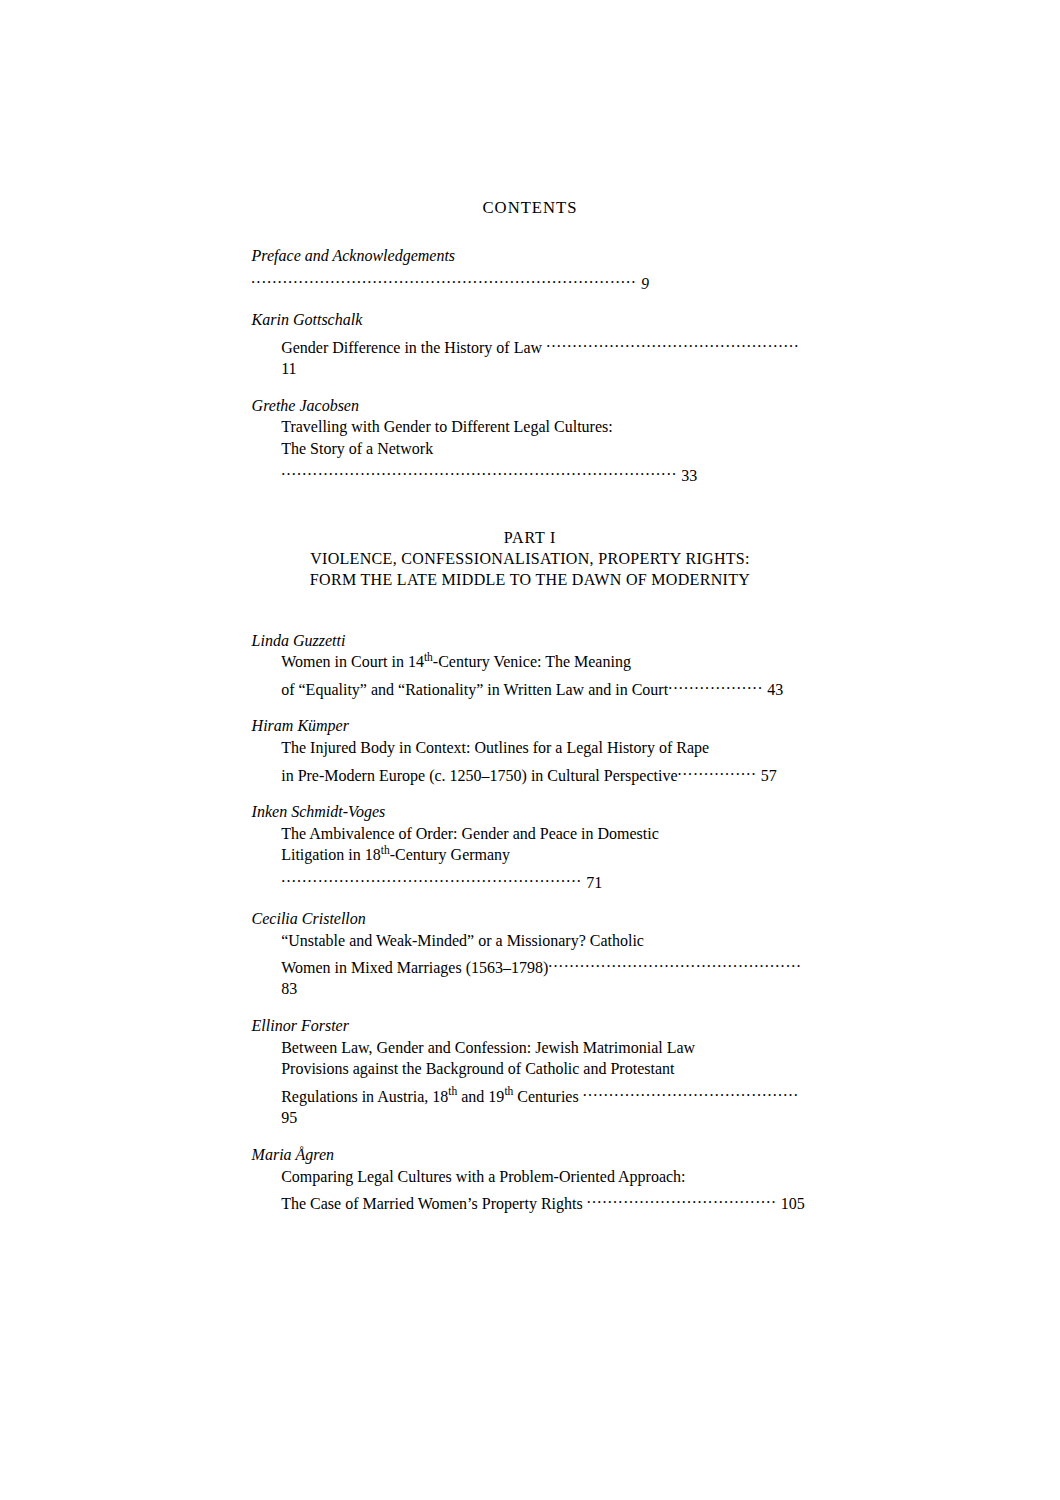CONTENTS
Preface and Acknowledgements......................................................................... 9
Karin Gottschalk
Gender Difference in the History of Law ................................................ 11
Grethe Jacobsen
Travelling with Gender to Different Legal Cultures: The Story of a Network........................................................................... 33
PART I
VIOLENCE, CONFESSIONALISATION, PROPERTY RIGHTS:
FORM THE LATE MIDDLE TO THE DAWN OF MODERNITY
Linda Guzzetti
Women in Court in 14th-Century Venice: The Meaning of “Equality” and “Rationality” in Written Law and in Court.................. 43
Hiram Kümper
The Injured Body in Context: Outlines for a Legal History of Rape in Pre-Modern Europe (c. 1250–1750) in Cultural Perspective............... 57
Inken Schmidt-Voges
The Ambivalence of Order: Gender and Peace in Domestic Litigation in 18th-Century Germany ......................................................... 71
Cecilia Cristellon
“Unstable and Weak-Minded” or a Missionary? Catholic Women in Mixed Marriages (1563–1798)................................................ 83
Ellinor Forster
Between Law, Gender and Confession: Jewish Matrimonial Law Provisions against the Background of Catholic and Protestant Regulations in Austria, 18th and 19th Centuries ......................................... 95
Maria Ågren
Comparing Legal Cultures with a Problem-Oriented Approach: The Case of Married Women’s Property Rights .................................... 105